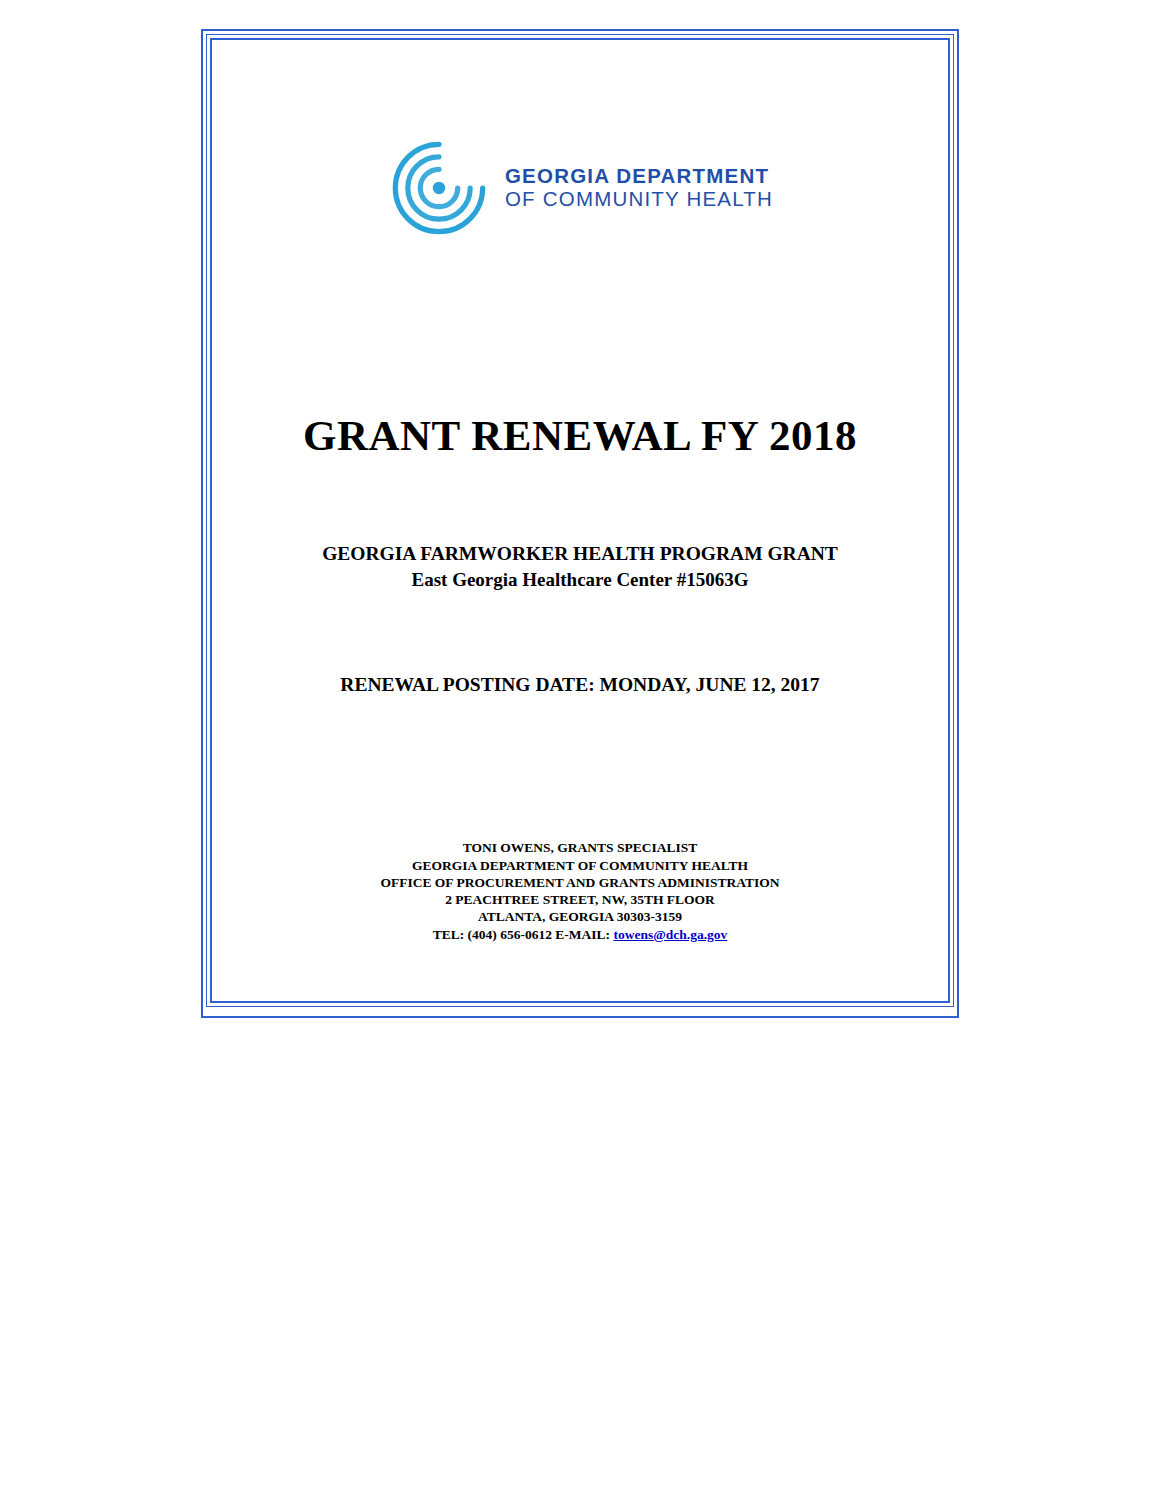Georgia Department
of Community Health
GRANT RENEWAL FY 2018
GEORGIA FARMWORKER HEALTH PROGRAM GRANT
East Georgia Healthcare Center #15063G
RENEWAL POSTING DATE: MONDAY, JUNE 12, 2017
TONI OWENS, GRANTS SPECIALIST
GEORGIA DEPARTMENT OF COMMUNITY HEALTH
OFFICE OF PROCUREMENT AND GRANTS ADMINISTRATION
2 PEACHTREE STREET, NW, 35TH FLOOR
ATLANTA, GEORGIA 30303-3159
TEL: (404) 656-0612 E-MAIL: towens@dch.ga.gov